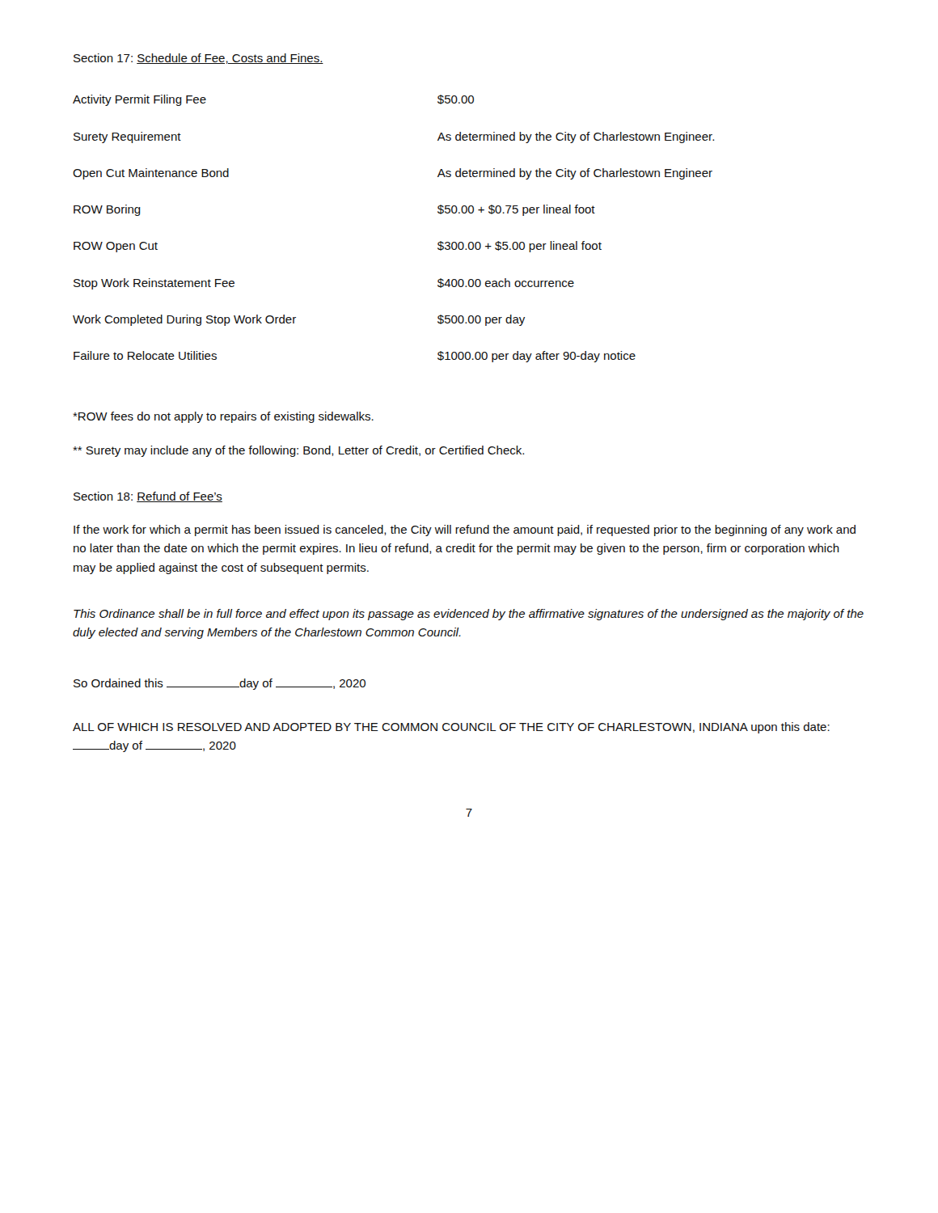Section 17: Schedule of Fee, Costs and Fines.
| Activity Permit Filing Fee | $50.00 |
| Surety Requirement | As determined by the City of Charlestown Engineer. |
| Open Cut Maintenance Bond | As determined by the City of Charlestown Engineer |
| ROW Boring | $50.00 + $0.75 per lineal foot |
| ROW Open Cut | $300.00 + $5.00 per lineal foot |
| Stop Work Reinstatement Fee | $400.00 each occurrence |
| Work Completed During Stop Work Order | $500.00 per day |
| Failure to Relocate Utilities | $1000.00 per day after 90-day notice |
*ROW fees do not apply to repairs of existing sidewalks.
** Surety may include any of the following: Bond, Letter of Credit, or Certified Check.
Section 18: Refund of Fee’s
If the work for which a permit has been issued is canceled, the City will refund the amount paid, if requested prior to the beginning of any work and no later than the date on which the permit expires. In lieu of refund, a credit for the permit may be given to the person, firm or corporation which may be applied against the cost of subsequent permits.
This Ordinance shall be in full force and effect upon its passage as evidenced by the affirmative signatures of the undersigned as the majority of the duly elected and serving Members of the Charlestown Common Council.
So Ordained this day of , 2020
ALL OF WHICH IS RESOLVED AND ADOPTED BY THE COMMON COUNCIL OF THE CITY OF CHARLESTOWN, INDIANA upon this date: day of , 2020
7